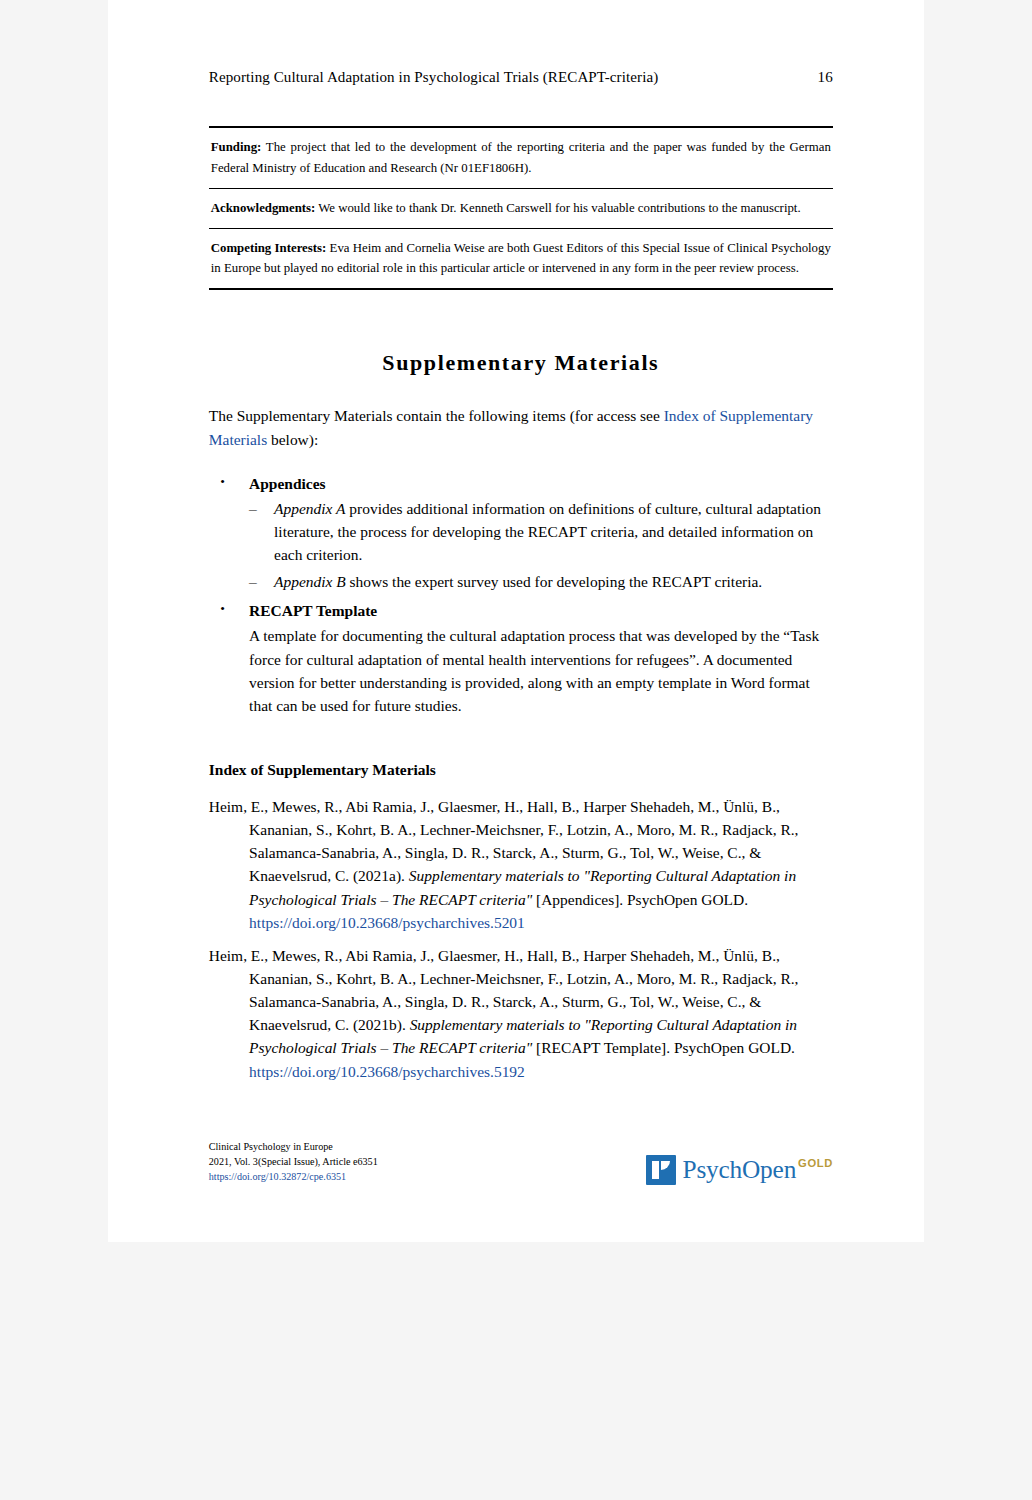Reporting Cultural Adaptation in Psychological Trials (RECAPT-criteria) 16
Funding: The project that led to the development of the reporting criteria and the paper was funded by the German Federal Ministry of Education and Research (Nr 01EF1806H).
Acknowledgments: We would like to thank Dr. Kenneth Carswell for his valuable contributions to the manuscript.
Competing Interests: Eva Heim and Cornelia Weise are both Guest Editors of this Special Issue of Clinical Psychology in Europe but played no editorial role in this particular article or intervened in any form in the peer review process.
Supplementary Materials
The Supplementary Materials contain the following items (for access see Index of Supplementary Materials below):
Appendices
Appendix A provides additional information on definitions of culture, cultural adaptation literature, the process for developing the RECAPT criteria, and detailed information on each criterion.
Appendix B shows the expert survey used for developing the RECAPT criteria.
RECAPT Template A template for documenting the cultural adaptation process that was developed by the “Task force for cultural adaptation of mental health interventions for refugees”. A documented version for better understanding is provided, along with an empty template in Word format that can be used for future studies.
Index of Supplementary Materials
Heim, E., Mewes, R., Abi Ramia, J., Glaesmer, H., Hall, B., Harper Shehadeh, M., Ünlü, B., Kananian, S., Kohrt, B. A., Lechner-Meichsner, F., Lotzin, A., Moro, M. R., Radjack, R., Salamanca-Sanabria, A., Singla, D. R., Starck, A., Sturm, G., Tol, W., Weise, C., & Knaevelsrud, C. (2021a). Supplementary materials to "Reporting Cultural Adaptation in Psychological Trials – The RECAPT criteria" [Appendices]. PsychOpen GOLD. https://doi.org/10.23668/psycharchives.5201
Heim, E., Mewes, R., Abi Ramia, J., Glaesmer, H., Hall, B., Harper Shehadeh, M., Ünlü, B., Kananian, S., Kohrt, B. A., Lechner-Meichsner, F., Lotzin, A., Moro, M. R., Radjack, R., Salamanca-Sanabria, A., Singla, D. R., Starck, A., Sturm, G., Tol, W., Weise, C., & Knaevelsrud, C. (2021b). Supplementary materials to "Reporting Cultural Adaptation in Psychological Trials – The RECAPT criteria" [RECAPT Template]. PsychOpen GOLD. https://doi.org/10.23668/psycharchives.5192
Clinical Psychology in Europe
2021, Vol. 3(Special Issue), Article e6351
https://doi.org/10.32872/cpe.6351
PsychOpen GOLD